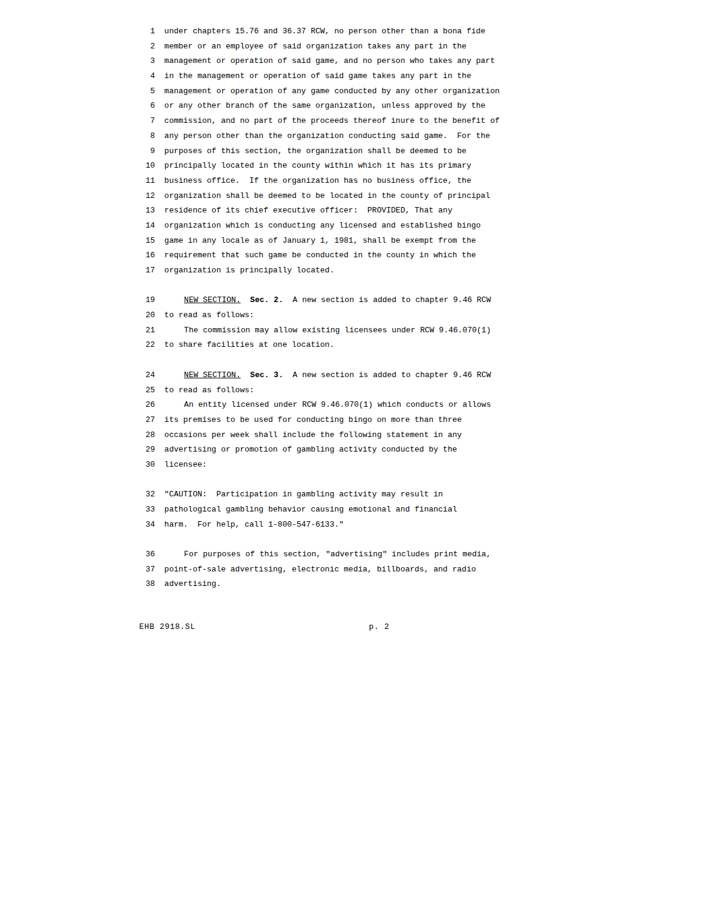under chapters 15.76 and 36.37 RCW, no person other than a bona fide
member or an employee of said organization takes any part in the
management or operation of said game, and no person who takes any part
in the management or operation of said game takes any part in the
management or operation of any game conducted by any other organization
or any other branch of the same organization, unless approved by the
commission, and no part of the proceeds thereof inure to the benefit of
any person other than the organization conducting said game. For the
purposes of this section, the organization shall be deemed to be
principally located in the county within which it has its primary
business office. If the organization has no business office, the
organization shall be deemed to be located in the county of principal
residence of its chief executive officer: PROVIDED, That any
organization which is conducting any licensed and established bingo
game in any locale as of January 1, 1981, shall be exempt from the
requirement that such game be conducted in the county in which the
organization is principally located.
NEW SECTION. Sec. 2. A new section is added to chapter 9.46 RCW
to read as follows:
The commission may allow existing licensees under RCW 9.46.070(1)
to share facilities at one location.
NEW SECTION. Sec. 3. A new section is added to chapter 9.46 RCW
to read as follows:
An entity licensed under RCW 9.46.070(1) which conducts or allows
its premises to be used for conducting bingo on more than three
occasions per week shall include the following statement in any
advertising or promotion of gambling activity conducted by the
licensee:
"CAUTION: Participation in gambling activity may result in
pathological gambling behavior causing emotional and financial
harm. For help, call 1-800-547-6133."
For purposes of this section, "advertising" includes print media,
point-of-sale advertising, electronic media, billboards, and radio
advertising.
EHB 2918.SL p. 2